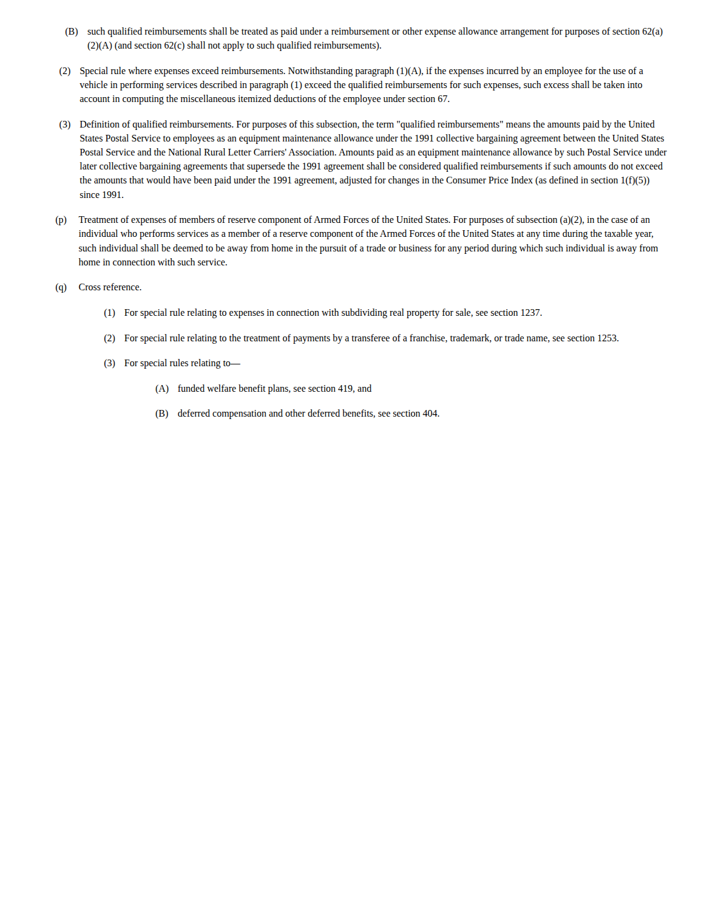(B)
such qualified reimbursements shall be treated as paid under a reimbursement or other expense allowance arrangement for purposes of section 62(a)(2)(A) (and section 62(c) shall not apply to such qualified reimbursements).
(2)
Special rule where expenses exceed reimbursements. Notwithstanding paragraph (1)(A), if the expenses incurred by an employee for the use of a vehicle in performing services described in paragraph (1) exceed the qualified reimbursements for such expenses, such excess shall be taken into account in computing the miscellaneous itemized deductions of the employee under section 67.
(3)
Definition of qualified reimbursements. For purposes of this subsection, the term "qualified reimbursements" means the amounts paid by the United States Postal Service to employees as an equipment maintenance allowance under the 1991 collective bargaining agreement between the United States Postal Service and the National Rural Letter Carriers' Association. Amounts paid as an equipment maintenance allowance by such Postal Service under later collective bargaining agreements that supersede the 1991 agreement shall be considered qualified reimbursements if such amounts do not exceed the amounts that would have been paid under the 1991 agreement, adjusted for changes in the Consumer Price Index (as defined in section 1(f)(5)) since 1991.
(p)
Treatment of expenses of members of reserve component of Armed Forces of the United States. For purposes of subsection (a)(2), in the case of an individual who performs services as a member of a reserve component of the Armed Forces of the United States at any time during the taxable year, such individual shall be deemed to be away from home in the pursuit of a trade or business for any period during which such individual is away from home in connection with such service.
(q)
Cross reference.
(1)
For special rule relating to expenses in connection with subdividing real property for sale, see section 1237.
(2)
For special rule relating to the treatment of payments by a transferee of a franchise, trademark, or trade name, see section 1253.
(3)
For special rules relating to—
(A)
funded welfare benefit plans, see section 419, and
(B)
deferred compensation and other deferred benefits, see section 404.